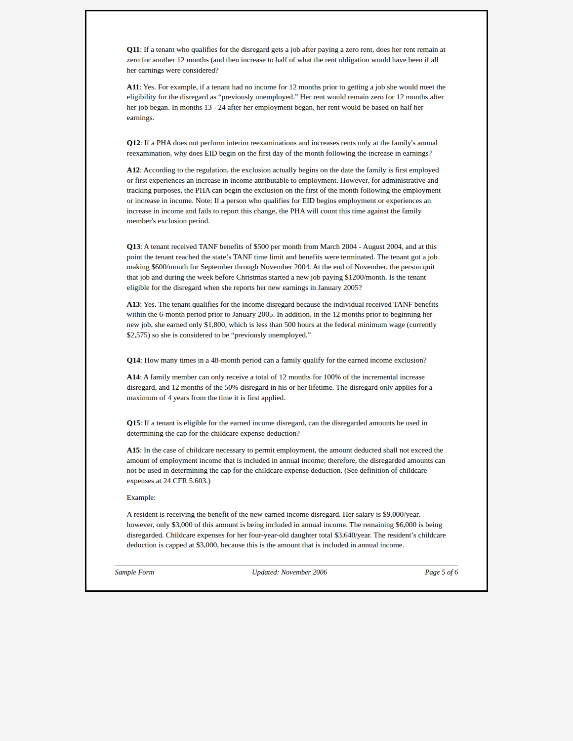Q11: If a tenant who qualifies for the disregard gets a job after paying a zero rent, does her rent remain at zero for another 12 months (and then increase to half of what the rent obligation would have been if all her earnings were considered?
A11: Yes. For example, if a tenant had no income for 12 months prior to getting a job she would meet the eligibility for the disregard as “previously unemployed.” Her rent would remain zero for 12 months after her job began. In months 13 - 24 after her employment began, her rent would be based on half her earnings.
Q12: If a PHA does not perform interim reexaminations and increases rents only at the family's annual reexamination, why does EID begin on the first day of the month following the increase in earnings?
A12: According to the regulation, the exclusion actually begins on the date the family is first employed or first experiences an increase in income attributable to employment. However, for administrative and tracking purposes, the PHA can begin the exclusion on the first of the month following the employment or increase in income. Note: If a person who qualifies for EID begins employment or experiences an increase in income and fails to report this change, the PHA will count this time against the family member's exclusion period.
Q13: A tenant received TANF benefits of $500 per month from March 2004 - August 2004, and at this point the tenant reached the state’s TANF time limit and benefits were terminated. The tenant got a job making $600/month for September through November 2004. At the end of November, the person quit that job and during the week before Christmas started a new job paying $1200/month. Is the tenant eligible for the disregard when she reports her new earnings in January 2005?
A13: Yes. The tenant qualifies for the income disregard because the individual received TANF benefits within the 6-month period prior to January 2005. In addition, in the 12 months prior to beginning her new job, she earned only $1,800, which is less than 500 hours at the federal minimum wage (currently $2,575) so she is considered to be “previously unemployed.”
Q14: How many times in a 48-month period can a family qualify for the earned income exclusion?
A14: A family member can only receive a total of 12 months for 100% of the incremental increase disregard, and 12 months of the 50% disregard in his or her lifetime. The disregard only applies for a maximum of 4 years from the time it is first applied.
Q15: If a tenant is eligible for the earned income disregard, can the disregarded amounts be used in determining the cap for the childcare expense deduction?
A15: In the case of childcare necessary to permit employment, the amount deducted shall not exceed the amount of employment income that is included in annual income; therefore, the disregarded amounts can not be used in determining the cap for the childcare expense deduction. (See definition of childcare expenses at 24 CFR 5.603.)
Example:
A resident is receiving the benefit of the new earned income disregard. Her salary is $9,000/year, however, only $3,000 of this amount is being included in annual income. The remaining $6,000 is being disregarded. Childcare expenses for her four-year-old daughter total $3,640/year. The resident’s childcare deduction is capped at $3,000, because this is the amount that is included in annual income.
Sample Form Updated: November 2006 Page 5 of 6